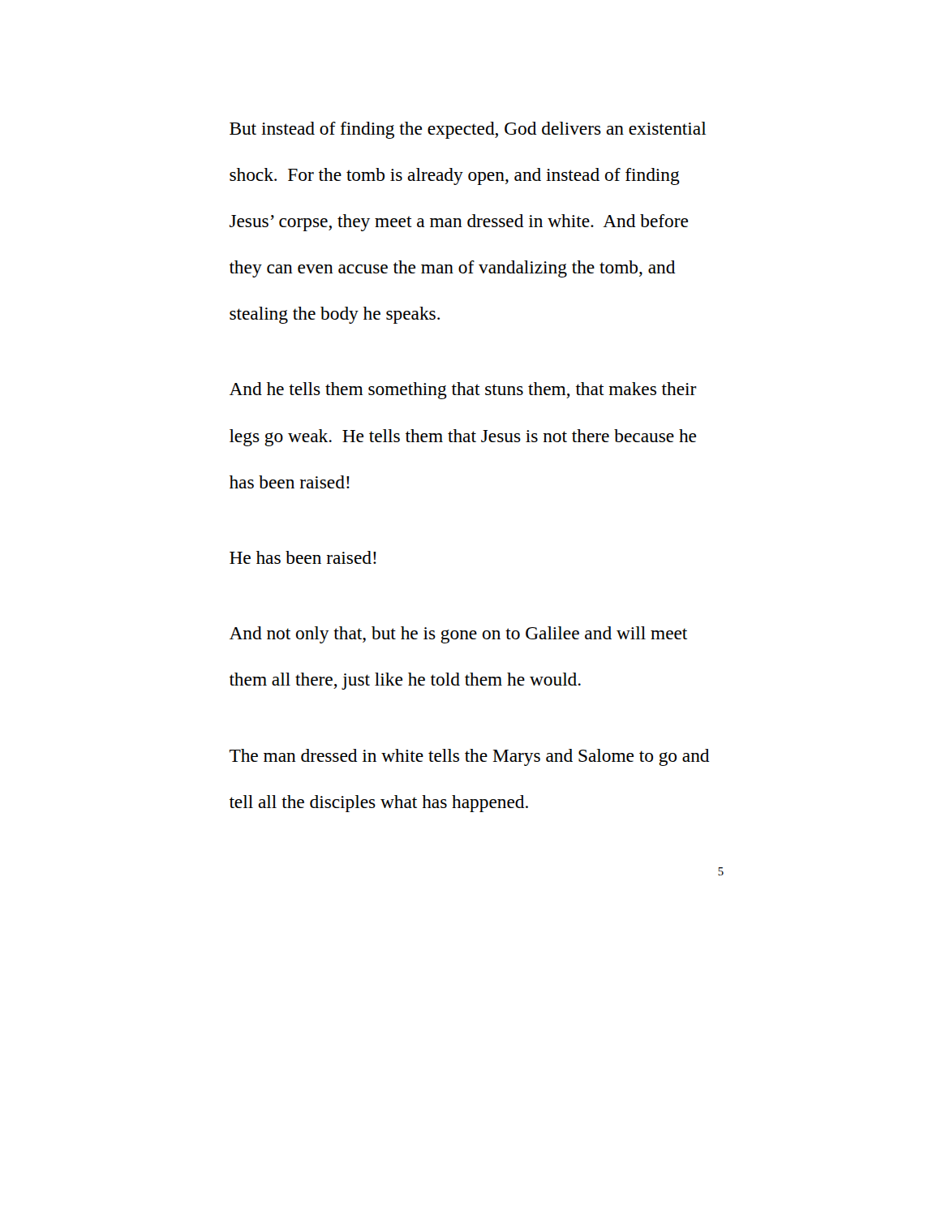But instead of finding the expected, God delivers an existential shock. For the tomb is already open, and instead of finding Jesus’ corpse, they meet a man dressed in white. And before they can even accuse the man of vandalizing the tomb, and stealing the body he speaks.
And he tells them something that stuns them, that makes their legs go weak. He tells them that Jesus is not there because he has been raised!
He has been raised!
And not only that, but he is gone on to Galilee and will meet them all there, just like he told them he would.
The man dressed in white tells the Marys and Salome to go and tell all the disciples what has happened.
5